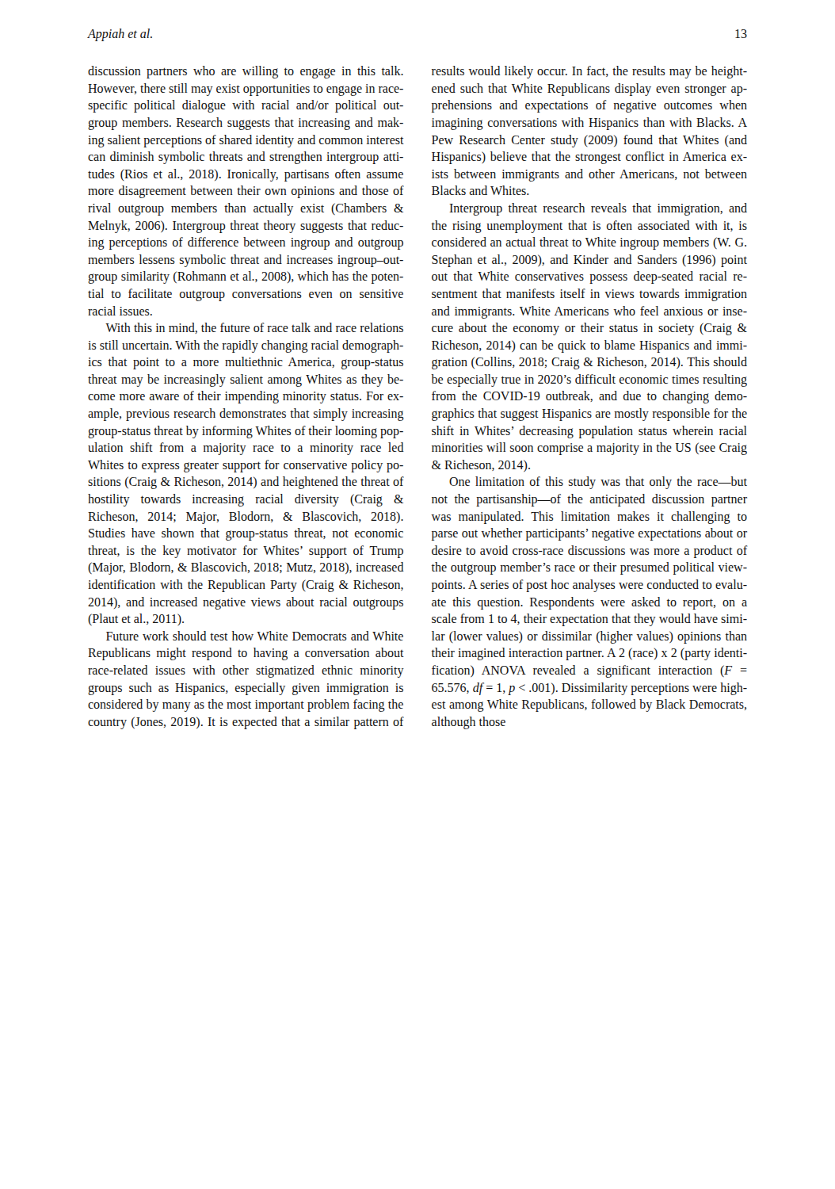Appiah et al. 13
discussion partners who are willing to engage in this talk. However, there still may exist opportunities to engage in race-specific political dialogue with racial and/or political outgroup members. Research suggests that increasing and making salient perceptions of shared identity and common interest can diminish symbolic threats and strengthen intergroup attitudes (Rios et al., 2018). Ironically, partisans often assume more disagreement between their own opinions and those of rival outgroup members than actually exist (Chambers & Melnyk, 2006). Intergroup threat theory suggests that reducing perceptions of difference between ingroup and outgroup members lessens symbolic threat and increases ingroup–outgroup similarity (Rohmann et al., 2008), which has the potential to facilitate outgroup conversations even on sensitive racial issues.
With this in mind, the future of race talk and race relations is still uncertain. With the rapidly changing racial demographics that point to a more multiethnic America, group-status threat may be increasingly salient among Whites as they become more aware of their impending minority status. For example, previous research demonstrates that simply increasing group-status threat by informing Whites of their looming population shift from a majority race to a minority race led Whites to express greater support for conservative policy positions (Craig & Richeson, 2014) and heightened the threat of hostility towards increasing racial diversity (Craig & Richeson, 2014; Major, Blodorn, & Blascovich, 2018). Studies have shown that group-status threat, not economic threat, is the key motivator for Whites’ support of Trump (Major, Blodorn, & Blascovich, 2018; Mutz, 2018), increased identification with the Republican Party (Craig & Richeson, 2014), and increased negative views about racial outgroups (Plaut et al., 2011).
Future work should test how White Democrats and White Republicans might respond to having a conversation about race-related issues with other stigmatized ethnic minority groups such as Hispanics, especially given immigration is considered by many as the most important problem facing the country (Jones, 2019). It is expected that a similar pattern of results would likely occur. In fact, the results may be heightened such that White Republicans display even stronger apprehensions and expectations of negative outcomes when imagining conversations with Hispanics than with Blacks. A Pew Research Center study (2009) found that Whites (and Hispanics) believe that the strongest conflict in America exists between immigrants and other Americans, not between Blacks and Whites.
Intergroup threat research reveals that immigration, and the rising unemployment that is often associated with it, is considered an actual threat to White ingroup members (W. G. Stephan et al., 2009), and Kinder and Sanders (1996) point out that White conservatives possess deep-seated racial resentment that manifests itself in views towards immigration and immigrants. White Americans who feel anxious or insecure about the economy or their status in society (Craig & Richeson, 2014) can be quick to blame Hispanics and immigration (Collins, 2018; Craig & Richeson, 2014). This should be especially true in 2020’s difficult economic times resulting from the COVID-19 outbreak, and due to changing demographics that suggest Hispanics are mostly responsible for the shift in Whites’ decreasing population status wherein racial minorities will soon comprise a majority in the US (see Craig & Richeson, 2014).
One limitation of this study was that only the race—but not the partisanship—of the anticipated discussion partner was manipulated. This limitation makes it challenging to parse out whether participants’ negative expectations about or desire to avoid cross-race discussions was more a product of the outgroup member’s race or their presumed political viewpoints. A series of post hoc analyses were conducted to evaluate this question. Respondents were asked to report, on a scale from 1 to 4, their expectation that they would have similar (lower values) or dissimilar (higher values) opinions than their imagined interaction partner. A 2 (race) x 2 (party identification) ANOVA revealed a significant interaction (F = 65.576, df = 1, p < .001). Dissimilarity perceptions were highest among White Republicans, followed by Black Democrats, although those